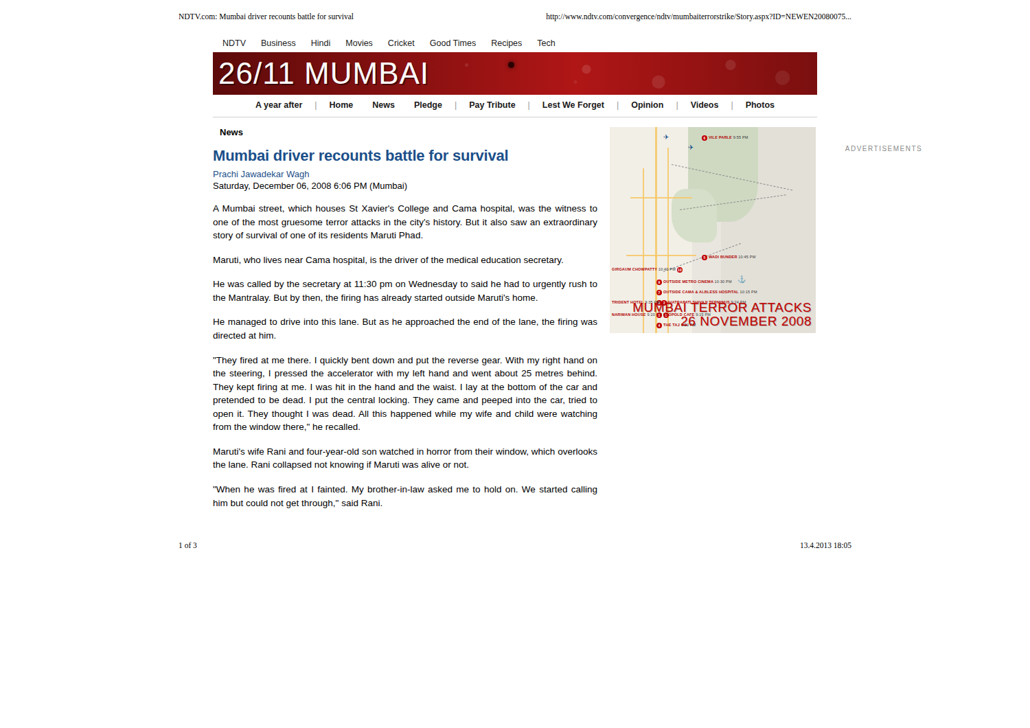NDTV.com: Mumbai driver recounts battle for survival
http://www.ndtv.com/convergence/ndtv/mumbaiterrorstrike/Story.aspx?ID=NEWEN20080075...
NDTV Business Hindi Movies Cricket Good Times Recipes Tech
26/11 MUMBAI
A year after|Home News Pledge|Pay Tribute|Lest We Forget|Opinion|Videos|Photos
News
Mumbai driver recounts battle for survival
Prachi Jawadekar Wagh
Saturday, December 06, 2008 6:06 PM (Mumbai)
A Mumbai street, which houses St Xavier's College and Cama hospital, was the witness to one of the most gruesome terror attacks in the city's history. But it also saw an extraordinary story of survival of one of its residents Maruti Phad.
Maruti, who lives near Cama hospital, is the driver of the medical education secretary.
He was called by the secretary at 11:30 pm on Wednesday to said he had to urgently rush to the Mantralay. But by then, the firing has already started outside Maruti's home.
He managed to drive into this lane. But as he approached the end of the lane, the firing was directed at him.
"They fired at me there. I quickly bent down and put the reverse gear. With my right hand on the steering, I pressed the accelerator with my left hand and went about 25 metres behind. They kept firing at me. I was hit in the hand and the waist. I lay at the bottom of the car and pretended to be dead. I put the central locking. They came and peeped into the car, tried to open it. They thought I was dead. All this happened while my wife and child were watching from the window there," he recalled.
Maruti's wife Rani and four-year-old son watched in horror from their window, which overlooks the lane. Rani collapsed not knowing if Maruti was alive or not.
"When he was fired at I fainted. My brother-in-law asked me to hold on. We started calling him but could not get through," said Rani.
✈
✈
⚓
6 VILE PARLE 9:55 PM
5 WADI BUNDER 10:45 PM
GIRGAUM CHOWPATTY 10:40 PM 10
9 OUTSIDE METRO CINEMA 10:30 PM
7 OUTSIDE CAMA & ALBLESS HOSPITAL 10:15 PM
3 CHHATRAPATI SHIVAJI TERMINUS 9:24 PM
TRIDENT HOTEL 9:35 PM 2
NARIMAN HOUSE 9:20 PM 8
1 LEOPOLD CAFE 9:15 PM
4 THE TAJ 9:30 PM
MUMBAI TERROR ATTACKS
26 NOVEMBER 2008
ADVERTISEMENTS
1 of 3
13.4.2013 18:05